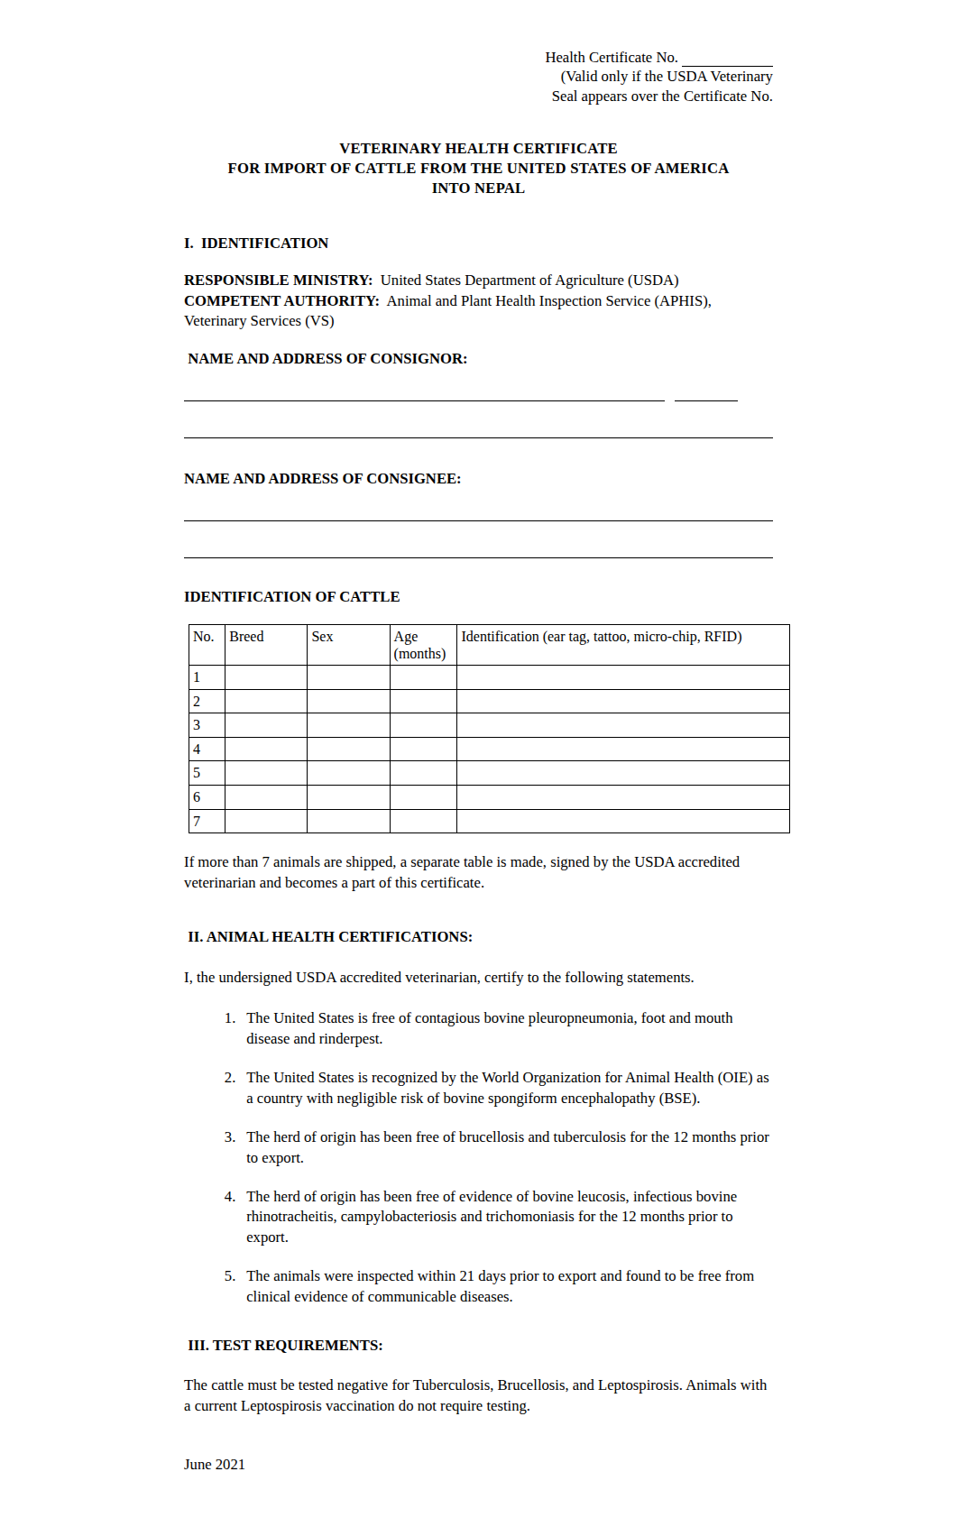Health Certificate No.
(Valid only if the USDA Veterinary
Seal appears over the Certificate No.
VETERINARY HEALTH CERTIFICATE
FOR IMPORT OF CATTLE FROM THE UNITED STATES OF AMERICA
INTO NEPAL
I. IDENTIFICATION
RESPONSIBLE MINISTRY: United States Department of Agriculture (USDA)
COMPETENT AUTHORITY: Animal and Plant Health Inspection Service (APHIS), Veterinary Services (VS)
NAME AND ADDRESS OF CONSIGNOR:
NAME AND ADDRESS OF CONSIGNEE:
IDENTIFICATION OF CATTLE
| No. | Breed | Sex | Age (months) | Identification (ear tag, tattoo, micro-chip, RFID) |
| --- | --- | --- | --- | --- |
| 1 | | | | |
| 2 | | | | |
| 3 | | | | |
| 4 | | | | |
| 5 | | | | |
| 6 | | | | |
| 7 | | | | |
If more than 7 animals are shipped, a separate table is made, signed by the USDA accredited veterinarian and becomes a part of this certificate.
II. ANIMAL HEALTH CERTIFICATIONS:
I, the undersigned USDA accredited veterinarian, certify to the following statements.
The United States is free of contagious bovine pleuropneumonia, foot and mouth disease and rinderpest.
The United States is recognized by the World Organization for Animal Health (OIE) as a country with negligible risk of bovine spongiform encephalopathy (BSE).
The herd of origin has been free of brucellosis and tuberculosis for the 12 months prior to export.
The herd of origin has been free of evidence of bovine leucosis, infectious bovine rhinotracheitis, campylobacteriosis and trichomoniasis for the 12 months prior to export.
The animals were inspected within 21 days prior to export and found to be free from clinical evidence of communicable diseases.
III. TEST REQUIREMENTS:
The cattle must be tested negative for Tuberculosis, Brucellosis, and Leptospirosis. Animals with a current Leptospirosis vaccination do not require testing.
June 2021